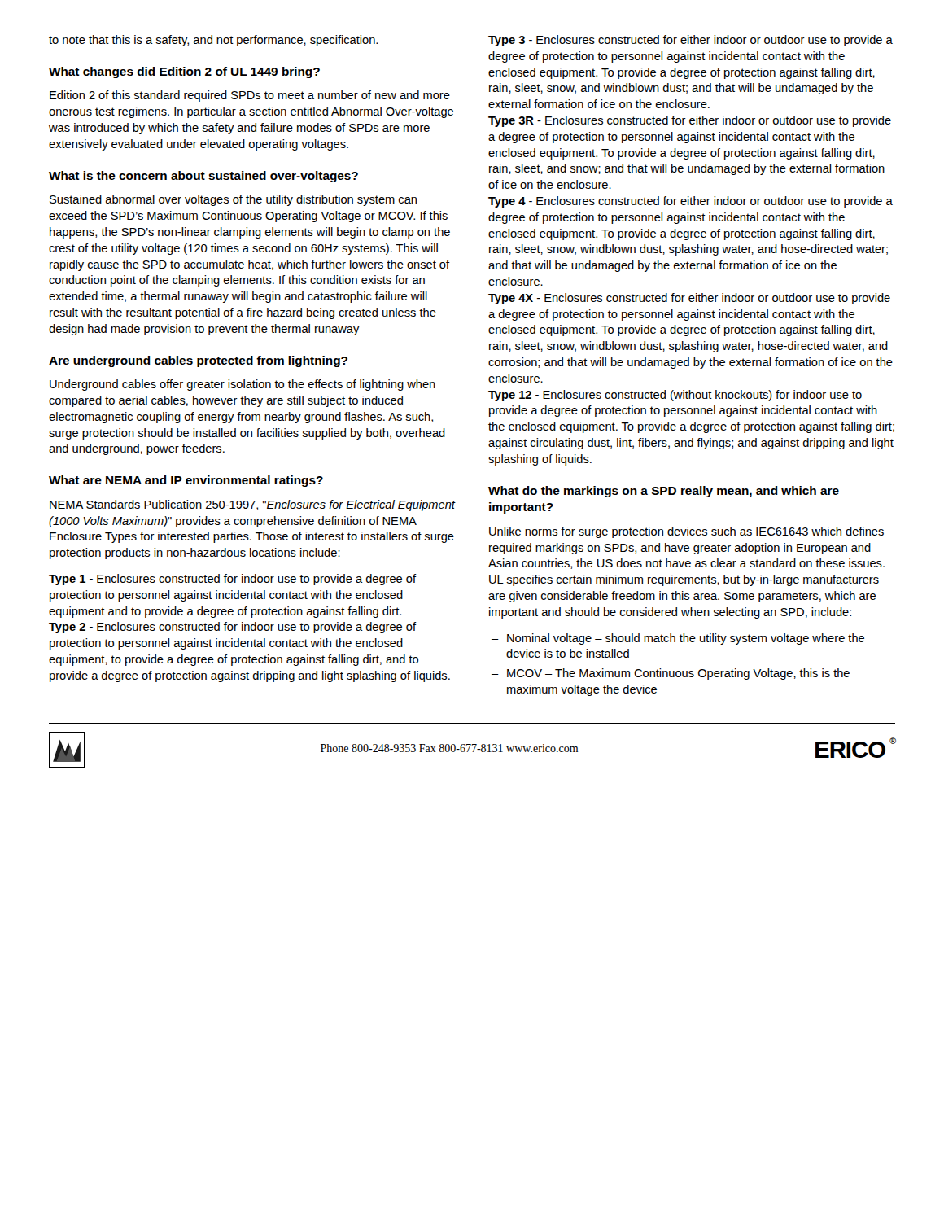to note that this is a safety, and not performance, specification.
What changes did Edition 2 of UL 1449 bring?
Edition 2 of this standard required SPDs to meet a number of new and more onerous test regimens. In particular a section entitled Abnormal Over-voltage was introduced by which the safety and failure modes of SPDs are more extensively evaluated under elevated operating voltages.
What is the concern about sustained over-voltages?
Sustained abnormal over voltages of the utility distribution system can exceed the SPD’s Maximum Continuous Operating Voltage or MCOV. If this happens, the SPD’s non-linear clamping elements will begin to clamp on the crest of the utility voltage (120 times a second on 60Hz systems). This will rapidly cause the SPD to accumulate heat, which further lowers the onset of conduction point of the clamping elements. If this condition exists for an extended time, a thermal runaway will begin and catastrophic failure will result with the resultant potential of a fire hazard being created unless the design had made provision to prevent the thermal runaway
Are underground cables protected from lightning?
Underground cables offer greater isolation to the effects of lightning when compared to aerial cables, however they are still subject to induced electromagnetic coupling of energy from nearby ground flashes. As such, surge protection should be installed on facilities supplied by both, overhead and underground, power feeders.
What are NEMA and IP environmental ratings?
NEMA Standards Publication 250-1997, "Enclosures for Electrical Equipment (1000 Volts Maximum)" provides a comprehensive definition of NEMA Enclosure Types for interested parties. Those of interest to installers of surge protection products in non-hazardous locations include:
Type 1 - Enclosures constructed for indoor use to provide a degree of protection to personnel against incidental contact with the enclosed equipment and to provide a degree of protection against falling dirt.
Type 2 - Enclosures constructed for indoor use to provide a degree of protection to personnel against incidental contact with the enclosed equipment, to provide a degree of protection against falling dirt, and to provide a degree of protection against dripping and light splashing of liquids.
Type 3 - Enclosures constructed for either indoor or outdoor use to provide a degree of protection to personnel against incidental contact with the enclosed equipment. To provide a degree of protection against falling dirt, rain, sleet, snow, and windblown dust; and that will be undamaged by the external formation of ice on the enclosure.
Type 3R - Enclosures constructed for either indoor or outdoor use to provide a degree of protection to personnel against incidental contact with the enclosed equipment. To provide a degree of protection against falling dirt, rain, sleet, and snow; and that will be undamaged by the external formation of ice on the enclosure.
Type 4 - Enclosures constructed for either indoor or outdoor use to provide a degree of protection to personnel against incidental contact with the enclosed equipment. To provide a degree of protection against falling dirt, rain, sleet, snow, windblown dust, splashing water, and hose-directed water; and that will be undamaged by the external formation of ice on the enclosure.
Type 4X - Enclosures constructed for either indoor or outdoor use to provide a degree of protection to personnel against incidental contact with the enclosed equipment. To provide a degree of protection against falling dirt, rain, sleet, snow, windblown dust, splashing water, hose-directed water, and corrosion; and that will be undamaged by the external formation of ice on the enclosure.
Type 12 - Enclosures constructed (without knockouts) for indoor use to provide a degree of protection to personnel against incidental contact with the enclosed equipment. To provide a degree of protection against falling dirt; against circulating dust, lint, fibers, and flyings; and against dripping and light splashing of liquids.
What do the markings on a SPD really mean, and which are important?
Unlike norms for surge protection devices such as IEC61643 which defines required markings on SPDs, and have greater adoption in European and Asian countries, the US does not have as clear a standard on these issues. UL specifies certain minimum requirements, but by-in-large manufacturers are given considerable freedom in this area. Some parameters, which are important and should be considered when selecting an SPD, include:
Nominal voltage – should match the utility system voltage where the device is to be installed
MCOV – The Maximum Continuous Operating Voltage, this is the maximum voltage the device
Phone 800-248-9353 Fax 800-677-8131 www.erico.com
ERICO®